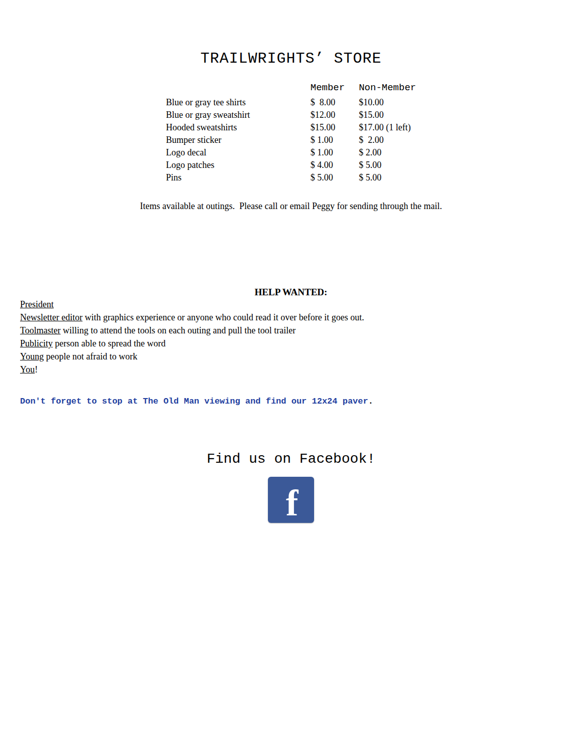TRAILWRIGHTS’ STORE
| | Member | Non-Member |
| --- | --- | --- |
| Blue or gray tee shirts | $ 8.00 | $10.00 |
| Blue or gray sweatshirt | $12.00 | $15.00 |
| Hooded sweatshirts | $15.00 | $17.00 (1 left) |
| Bumper sticker | $ 1.00 | $ 2.00 |
| Logo decal | $ 1.00 | $ 2.00 |
| Logo patches | $ 4.00 | $ 5.00 |
| Pins | $ 5.00 | $ 5.00 |
Items available at outings. Please call or email Peggy for sending through the mail.
HELP WANTED:
President
Newsletter editor with graphics experience or anyone who could read it over before it goes out.
Toolmaster willing to attend the tools on each outing and pull the tool trailer
Publicity person able to spread the word
Young people not afraid to work
You!
Don't forget to stop at The Old Man viewing and find our 12x24 paver.
Find us on Facebook!